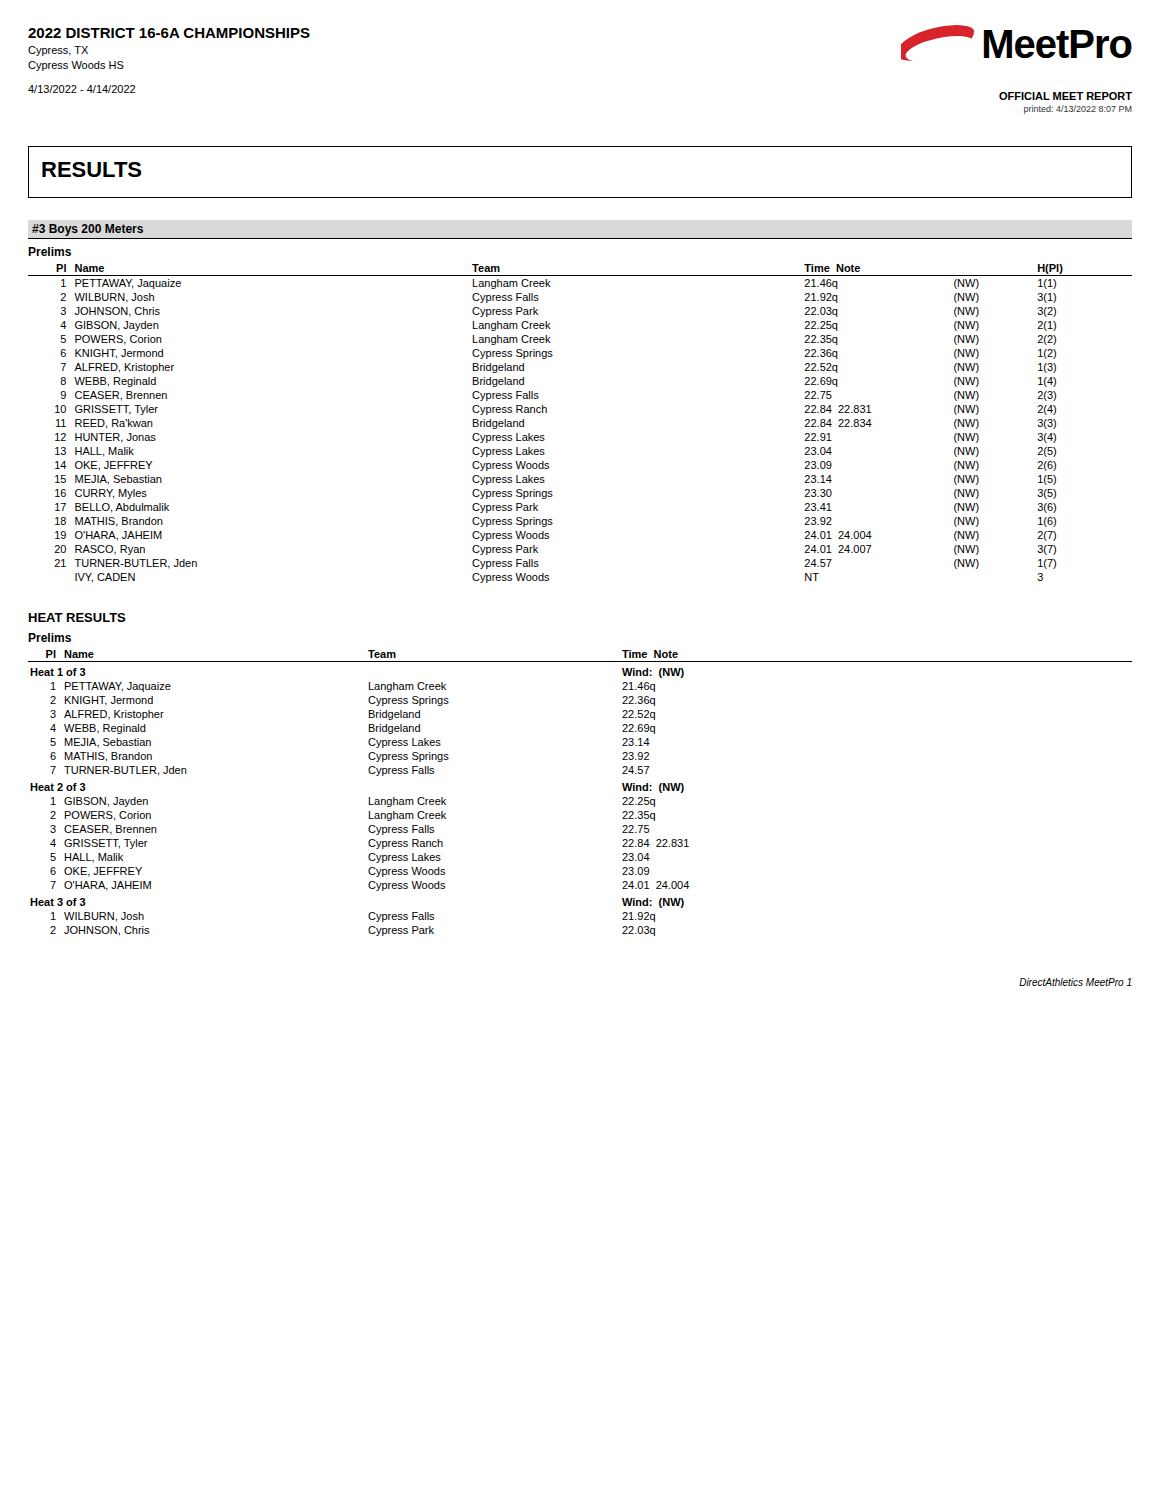2022 DISTRICT 16-6A CHAMPIONSHIPS
Cypress, TX
Cypress Woods HS
4/13/2022 - 4/14/2022
MeetPro
OFFICIAL MEET REPORT
printed: 4/13/2022 8:07 PM
RESULTS
#3 Boys 200 Meters
Prelims
| Pl | Name | Team | Time Note | | H(Pl) |
| --- | --- | --- | --- | --- | --- |
| 1 | PETTAWAY, Jaquaize | Langham Creek | 21.46q | (NW) | 1(1) |
| 2 | WILBURN, Josh | Cypress Falls | 21.92q | (NW) | 3(1) |
| 3 | JOHNSON, Chris | Cypress Park | 22.03q | (NW) | 3(2) |
| 4 | GIBSON, Jayden | Langham Creek | 22.25q | (NW) | 2(1) |
| 5 | POWERS, Corion | Langham Creek | 22.35q | (NW) | 2(2) |
| 6 | KNIGHT, Jermond | Cypress Springs | 22.36q | (NW) | 1(2) |
| 7 | ALFRED, Kristopher | Bridgeland | 22.52q | (NW) | 1(3) |
| 8 | WEBB, Reginald | Bridgeland | 22.69q | (NW) | 1(4) |
| 9 | CEASER, Brennen | Cypress Falls | 22.75 | (NW) | 2(3) |
| 10 | GRISSETT, Tyler | Cypress Ranch | 22.84 22.831 | (NW) | 2(4) |
| 11 | REED, Ra'kwan | Bridgeland | 22.84 22.834 | (NW) | 3(3) |
| 12 | HUNTER, Jonas | Cypress Lakes | 22.91 | (NW) | 3(4) |
| 13 | HALL, Malik | Cypress Lakes | 23.04 | (NW) | 2(5) |
| 14 | OKE, JEFFREY | Cypress Woods | 23.09 | (NW) | 2(6) |
| 15 | MEJIA, Sebastian | Cypress Lakes | 23.14 | (NW) | 1(5) |
| 16 | CURRY, Myles | Cypress Springs | 23.30 | (NW) | 3(5) |
| 17 | BELLO, Abdulmalik | Cypress Park | 23.41 | (NW) | 3(6) |
| 18 | MATHIS, Brandon | Cypress Springs | 23.92 | (NW) | 1(6) |
| 19 | O'HARA, JAHEIM | Cypress Woods | 24.01 24.004 | (NW) | 2(7) |
| 20 | RASCO, Ryan | Cypress Park | 24.01 24.007 | (NW) | 3(7) |
| 21 | TURNER-BUTLER, Jden | Cypress Falls | 24.57 | (NW) | 1(7) |
| | IVY, CADEN | Cypress Woods | NT | | 3 |
HEAT RESULTS
Prelims
| Pl | Name | Team | Time Note |
| --- | --- | --- | --- |
| Heat 1 of 3 | Wind: (NW) |
| 1 | PETTAWAY, Jaquaize | Langham Creek | 21.46q |
| 2 | KNIGHT, Jermond | Cypress Springs | 22.36q |
| 3 | ALFRED, Kristopher | Bridgeland | 22.52q |
| 4 | WEBB, Reginald | Bridgeland | 22.69q |
| 5 | MEJIA, Sebastian | Cypress Lakes | 23.14 |
| 6 | MATHIS, Brandon | Cypress Springs | 23.92 |
| 7 | TURNER-BUTLER, Jden | Cypress Falls | 24.57 |
| Heat 2 of 3 | Wind: (NW) |
| 1 | GIBSON, Jayden | Langham Creek | 22.25q |
| 2 | POWERS, Corion | Langham Creek | 22.35q |
| 3 | CEASER, Brennen | Cypress Falls | 22.75 |
| 4 | GRISSETT, Tyler | Cypress Ranch | 22.84 22.831 |
| 5 | HALL, Malik | Cypress Lakes | 23.04 |
| 6 | OKE, JEFFREY | Cypress Woods | 23.09 |
| 7 | O'HARA, JAHEIM | Cypress Woods | 24.01 24.004 |
| Heat 3 of 3 | Wind: (NW) |
| 1 | WILBURN, Josh | Cypress Falls | 21.92q |
| 2 | JOHNSON, Chris | Cypress Park | 22.03q |
DirectAthletics MeetPro 1